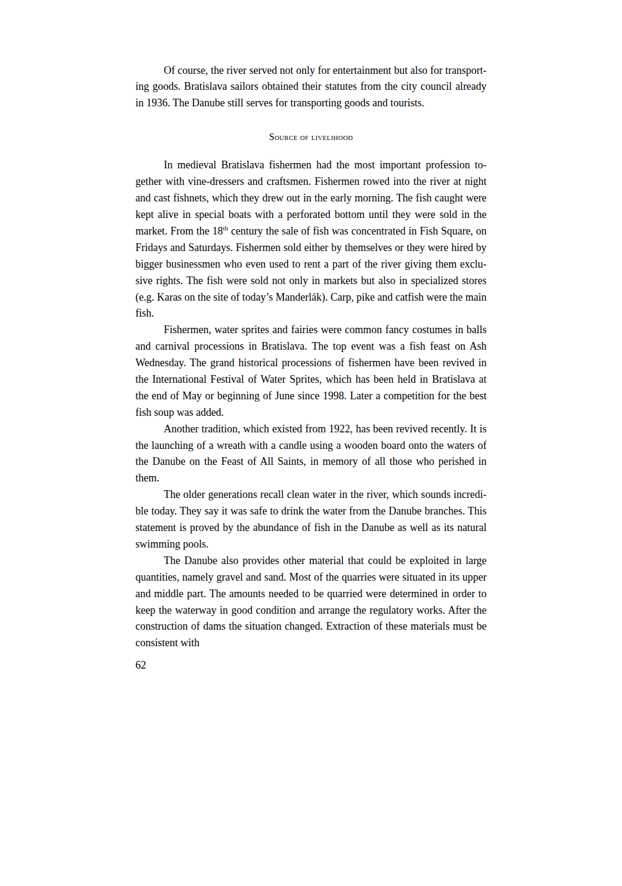Of course, the river served not only for entertainment but also for transporting goods. Bratislava sailors obtained their statutes from the city council already in 1936. The Danube still serves for transporting goods and tourists.
Source of livelihood
In medieval Bratislava fishermen had the most important profession together with vine-dressers and craftsmen. Fishermen rowed into the river at night and cast fishnets, which they drew out in the early morning. The fish caught were kept alive in special boats with a perforated bottom until they were sold in the market. From the 18th century the sale of fish was concentrated in Fish Square, on Fridays and Saturdays. Fishermen sold either by themselves or they were hired by bigger businessmen who even used to rent a part of the river giving them exclusive rights. The fish were sold not only in markets but also in specialized stores (e.g. Karas on the site of today’s Manderlák). Carp, pike and catfish were the main fish.
Fishermen, water sprites and fairies were common fancy costumes in balls and carnival processions in Bratislava. The top event was a fish feast on Ash Wednesday. The grand historical processions of fishermen have been revived in the International Festival of Water Sprites, which has been held in Bratislava at the end of May or beginning of June since 1998. Later a competition for the best fish soup was added.
Another tradition, which existed from 1922, has been revived recently. It is the launching of a wreath with a candle using a wooden board onto the waters of the Danube on the Feast of All Saints, in memory of all those who perished in them.
The older generations recall clean water in the river, which sounds incredible today. They say it was safe to drink the water from the Danube branches. This statement is proved by the abundance of fish in the Danube as well as its natural swimming pools.
The Danube also provides other material that could be exploited in large quantities, namely gravel and sand. Most of the quarries were situated in its upper and middle part. The amounts needed to be quarried were determined in order to keep the waterway in good condition and arrange the regulatory works. After the construction of dams the situation changed. Extraction of these materials must be consistent with
62